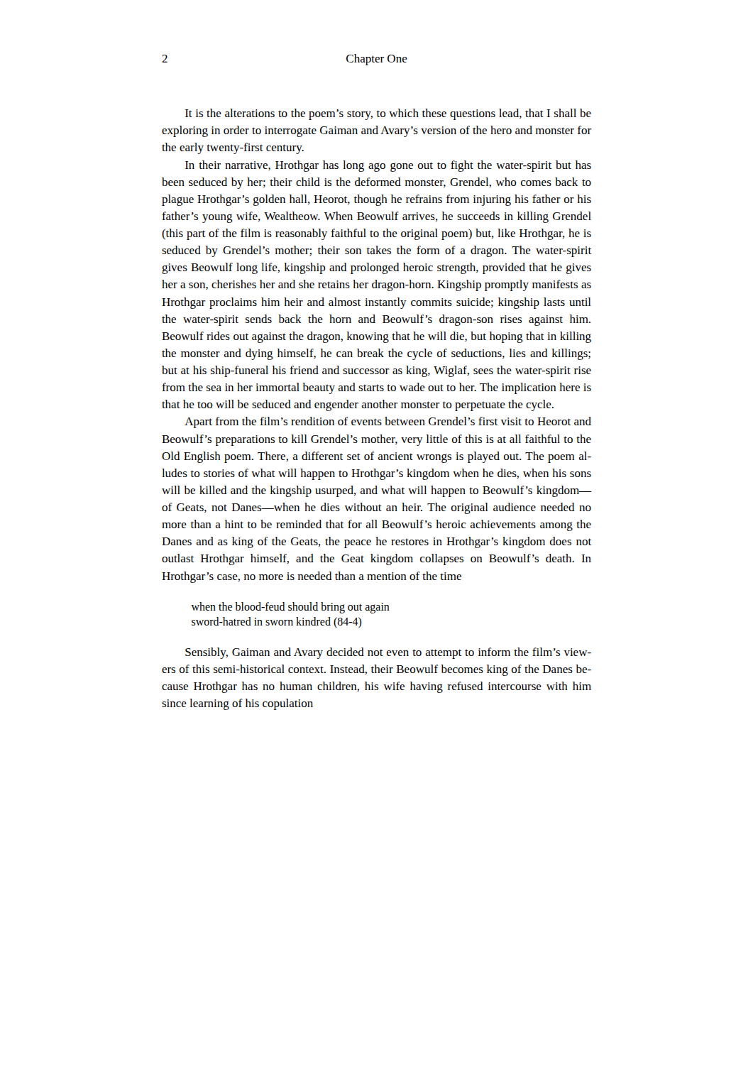2 Chapter One
It is the alterations to the poem’s story, to which these questions lead, that I shall be exploring in order to interrogate Gaiman and Avary’s version of the hero and monster for the early twenty-first century.
In their narrative, Hrothgar has long ago gone out to fight the water-spirit but has been seduced by her; their child is the deformed monster, Grendel, who comes back to plague Hrothgar’s golden hall, Heorot, though he refrains from injuring his father or his father’s young wife, Wealtheow. When Beowulf arrives, he succeeds in killing Grendel (this part of the film is reasonably faithful to the original poem) but, like Hrothgar, he is seduced by Grendel’s mother; their son takes the form of a dragon. The water-spirit gives Beowulf long life, kingship and prolonged heroic strength, provided that he gives her a son, cherishes her and she retains her dragon-horn. Kingship promptly manifests as Hrothgar proclaims him heir and almost instantly commits suicide; kingship lasts until the water-spirit sends back the horn and Beowulf’s dragon-son rises against him. Beowulf rides out against the dragon, knowing that he will die, but hoping that in killing the monster and dying himself, he can break the cycle of seductions, lies and killings; but at his ship-funeral his friend and successor as king, Wiglaf, sees the water-spirit rise from the sea in her immortal beauty and starts to wade out to her. The implication here is that he too will be seduced and engender another monster to perpetuate the cycle.
Apart from the film’s rendition of events between Grendel’s first visit to Heorot and Beowulf’s preparations to kill Grendel’s mother, very little of this is at all faithful to the Old English poem. There, a different set of ancient wrongs is played out. The poem alludes to stories of what will happen to Hrothgar’s kingdom when he dies, when his sons will be killed and the kingship usurped, and what will happen to Beowulf’s kingdom—of Geats, not Danes—when he dies without an heir. The original audience needed no more than a hint to be reminded that for all Beowulf’s heroic achievements among the Danes and as king of the Geats, the peace he restores in Hrothgar’s kingdom does not outlast Hrothgar himself, and the Geat kingdom collapses on Beowulf’s death. In Hrothgar’s case, no more is needed than a mention of the time
when the blood-feud should bring out again
sword-hatred in sworn kindred (84-4)
Sensibly, Gaiman and Avary decided not even to attempt to inform the film’s viewers of this semi-historical context. Instead, their Beowulf becomes king of the Danes because Hrothgar has no human children, his wife having refused intercourse with him since learning of his copulation